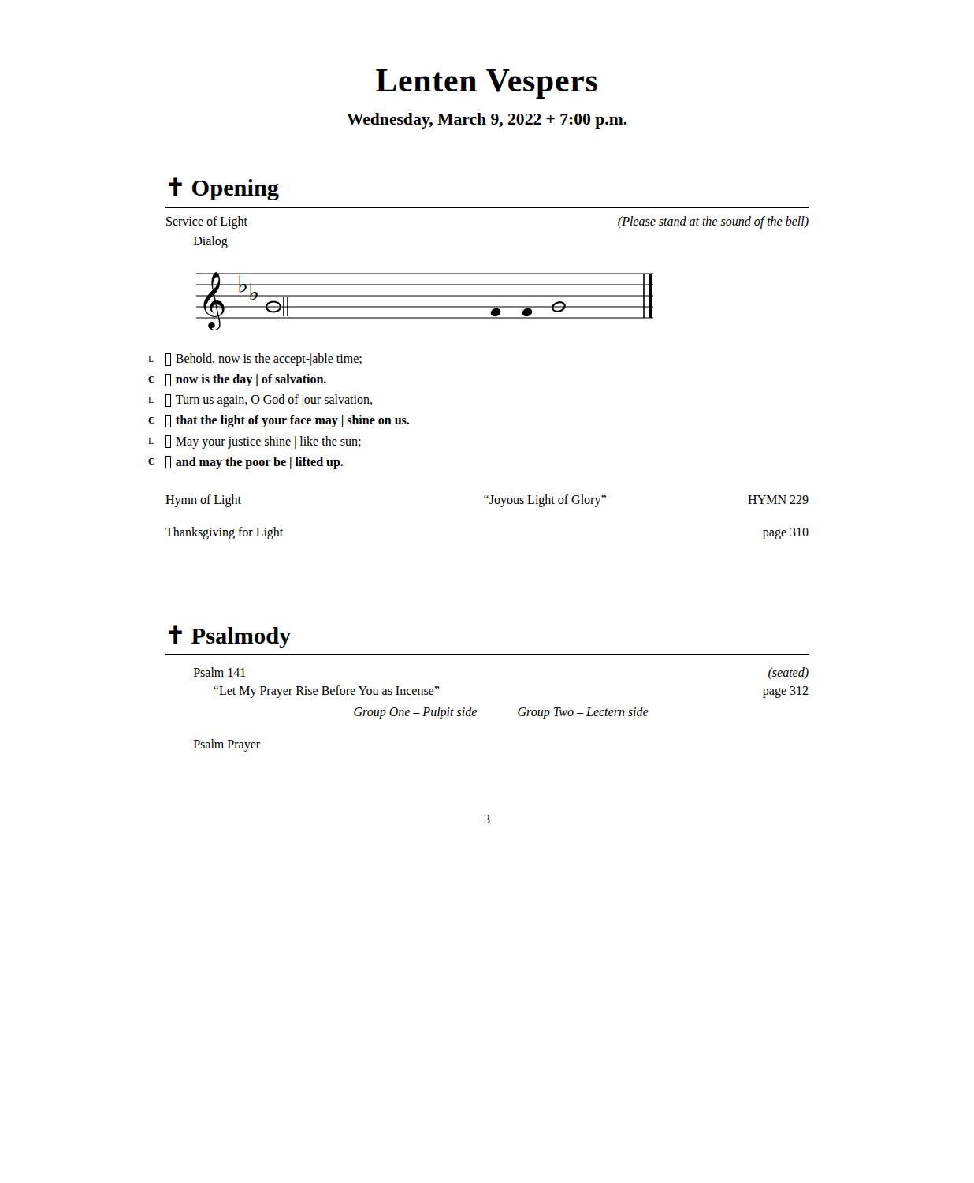Lenten Vespers
Wednesday, March 9, 2022 + 7:00 p.m.
✝Opening
Service of Light (Please stand at the sound of the bell)
Dialog
𝄞 ♭ ♭
LBehold, now is the accept-|able time;
Cnow is the day | of salvation.
LTurn us again, O God of |our salvation,
Cthat the light of your face may | shine on us.
LMay your justice shine | like the sun;
Cand may the poor be | lifted up.
Hymn of Light “Joyous Light of Glory” HYMN 229
Thanksgiving for Light page 310
✝Psalmody
Psalm 141 (seated)
“Let My Prayer Rise Before You as Incense” page 312
Group One – Pulpit side Group Two – Lectern side
Psalm Prayer
3